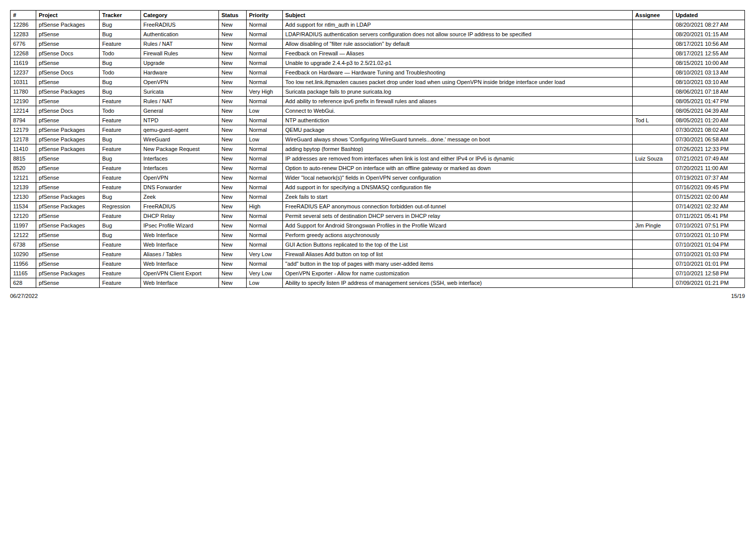| # | Project | Tracker | Category | Status | Priority | Subject | Assignee | Updated |
| --- | --- | --- | --- | --- | --- | --- | --- | --- |
| 12286 | pfSense Packages | Bug | FreeRADIUS | New | Normal | Add support for ntlm_auth in LDAP | | 08/20/2021 08:27 AM |
| 12283 | pfSense | Bug | Authentication | New | Normal | LDAP/RADIUS authentication servers configuration does not allow source IP address to be specified | | 08/20/2021 01:15 AM |
| 6776 | pfSense | Feature | Rules / NAT | New | Normal | Allow disabling of "filter rule association" by default | | 08/17/2021 10:56 AM |
| 12268 | pfSense Docs | Todo | Firewall Rules | New | Normal | Feedback on Firewall — Aliases | | 08/17/2021 12:55 AM |
| 11619 | pfSense | Bug | Upgrade | New | Normal | Unable to upgrade 2.4.4-p3 to 2.5/21.02-p1 | | 08/15/2021 10:00 AM |
| 12237 | pfSense Docs | Todo | Hardware | New | Normal | Feedback on Hardware — Hardware Tuning and Troubleshooting | | 08/10/2021 03:13 AM |
| 10311 | pfSense | Bug | OpenVPN | New | Normal | Too low net.link.ifqmaxlen causes packet drop under load when using OpenVPN inside bridge interface under load | | 08/10/2021 03:10 AM |
| 11780 | pfSense Packages | Bug | Suricata | New | Very High | Suricata package fails to prune suricata.log | | 08/06/2021 07:18 AM |
| 12190 | pfSense | Feature | Rules / NAT | New | Normal | Add ability to reference ipv6 prefix in firewall rules and aliases | | 08/05/2021 01:47 PM |
| 12214 | pfSense Docs | Todo | General | New | Low | Connect to WebGui. | | 08/05/2021 04:39 AM |
| 8794 | pfSense | Feature | NTPD | New | Normal | NTP authentiction | Tod L | 08/05/2021 01:20 AM |
| 12179 | pfSense Packages | Feature | qemu-guest-agent | New | Normal | QEMU package | | 07/30/2021 08:02 AM |
| 12178 | pfSense Packages | Bug | WireGuard | New | Low | WireGuard always shows 'Configuring WireGuard tunnels...done.' message on boot | | 07/30/2021 06:58 AM |
| 11410 | pfSense Packages | Feature | New Package Request | New | Normal | adding bpytop (former Bashtop) | | 07/26/2021 12:33 PM |
| 8815 | pfSense | Bug | Interfaces | New | Normal | IP addresses are removed from interfaces when link is lost and either IPv4 or IPv6 is dynamic | Luiz Souza | 07/21/2021 07:49 AM |
| 8520 | pfSense | Feature | Interfaces | New | Normal | Option to auto-renew DHCP on interface with an offline gateway or marked as down | | 07/20/2021 11:00 AM |
| 12121 | pfSense | Feature | OpenVPN | New | Normal | Wider "local network(s)" fields in OpenVPN server configuration | | 07/19/2021 07:37 AM |
| 12139 | pfSense | Feature | DNS Forwarder | New | Normal | Add support in for specifying a DNSMASQ configuration file | | 07/16/2021 09:45 PM |
| 12130 | pfSense Packages | Bug | Zeek | New | Normal | Zeek fails to start | | 07/15/2021 02:00 AM |
| 11534 | pfSense Packages | Regression | FreeRADIUS | New | High | FreeRADIUS EAP anonymous connection forbidden out-of-tunnel | | 07/14/2021 02:32 AM |
| 12120 | pfSense | Feature | DHCP Relay | New | Normal | Permit several sets of destination DHCP servers in DHCP relay | | 07/11/2021 05:41 PM |
| 11997 | pfSense Packages | Bug | IPsec Profile Wizard | New | Normal | Add Support for Android Strongswan Profiles in the Profile Wizard | Jim Pingle | 07/10/2021 07:51 PM |
| 12122 | pfSense | Bug | Web Interface | New | Normal | Perform greedy actions asychronously | | 07/10/2021 01:10 PM |
| 6738 | pfSense | Feature | Web Interface | New | Normal | GUI Action Buttons replicated to the top of the List | | 07/10/2021 01:04 PM |
| 10290 | pfSense | Feature | Aliases / Tables | New | Very Low | Firewall Aliases Add button on top of list | | 07/10/2021 01:03 PM |
| 11956 | pfSense | Feature | Web Interface | New | Normal | "add" button in the top of pages with many user-added items | | 07/10/2021 01:01 PM |
| 11165 | pfSense Packages | Feature | OpenVPN Client Export | New | Very Low | OpenVPN Exporter - Allow for name customization | | 07/10/2021 12:58 PM |
| 628 | pfSense | Feature | Web Interface | New | Low | Ability to specify listen IP address of management services (SSH, web interface) | | 07/09/2021 01:21 PM |
06/27/2022 15/19